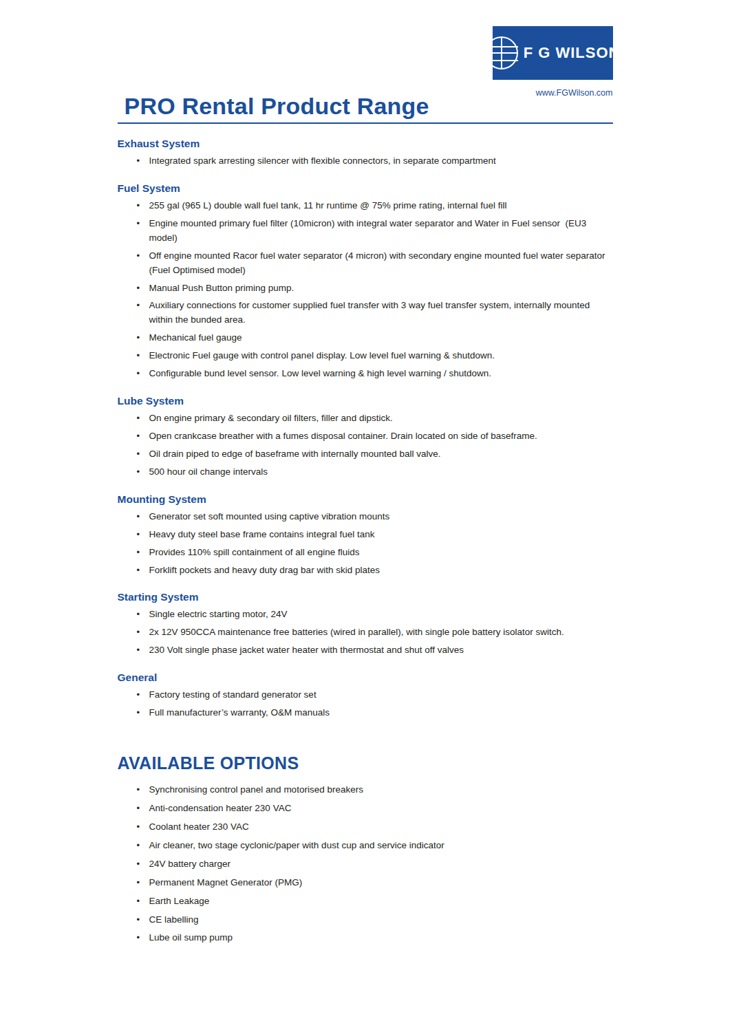F G WILSON
PRO Rental Product Range
www.FGWilson.com
Exhaust System
Integrated spark arresting silencer with flexible connectors, in separate compartment
Fuel System
255 gal (965 L) double wall fuel tank, 11 hr runtime @ 75% prime rating, internal fuel fill
Engine mounted primary fuel filter (10micron) with integral water separator and Water in Fuel sensor (EU3 model)
Off engine mounted Racor fuel water separator (4 micron) with secondary engine mounted fuel water separator (Fuel Optimised model)
Manual Push Button priming pump.
Auxiliary connections for customer supplied fuel transfer with 3 way fuel transfer system, internally mounted within the bunded area.
Mechanical fuel gauge
Electronic Fuel gauge with control panel display. Low level fuel warning & shutdown.
Configurable bund level sensor. Low level warning & high level warning / shutdown.
Lube System
On engine primary & secondary oil filters, filler and dipstick.
Open crankcase breather with a fumes disposal container. Drain located on side of baseframe.
Oil drain piped to edge of baseframe with internally mounted ball valve.
500 hour oil change intervals
Mounting System
Generator set soft mounted using captive vibration mounts
Heavy duty steel base frame contains integral fuel tank
Provides 110% spill containment of all engine fluids
Forklift pockets and heavy duty drag bar with skid plates
Starting System
Single electric starting motor, 24V
2x 12V 950CCA maintenance free batteries (wired in parallel), with single pole battery isolator switch.
230 Volt single phase jacket water heater with thermostat and shut off valves
General
Factory testing of standard generator set
Full manufacturer’s warranty, O&M manuals
AVAILABLE OPTIONS
Synchronising control panel and motorised breakers
Anti-condensation heater 230 VAC
Coolant heater 230 VAC
Air cleaner, two stage cyclonic/paper with dust cup and service indicator
24V battery charger
Permanent Magnet Generator (PMG)
Earth Leakage
CE labelling
Lube oil sump pump